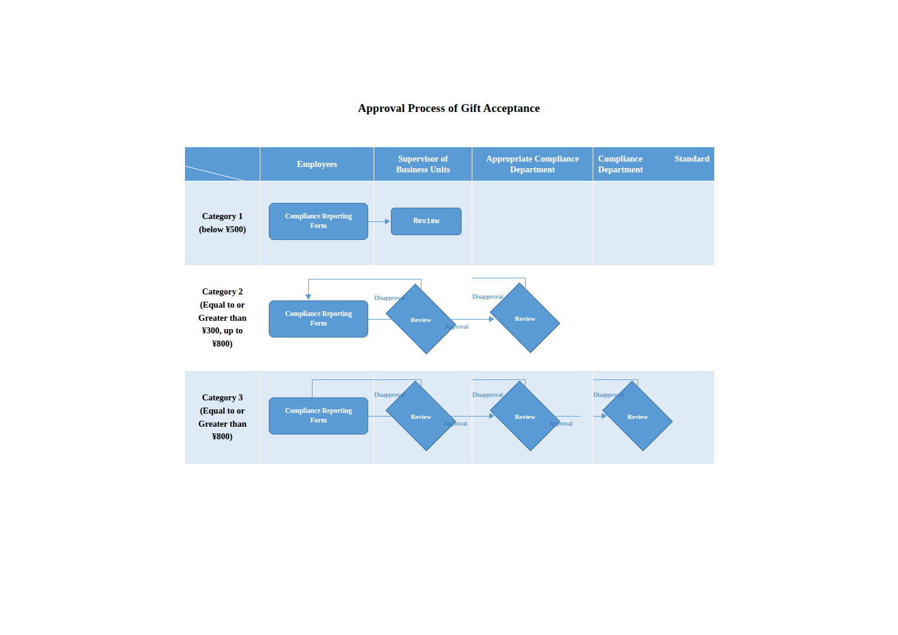Approval Process of Gift Acceptance
| | Employees | Supervisor of Business Units | Appropriate Compliance Department | Compliance Standard Department |
| --- | --- | --- | --- | --- |
| Category 1 (below ¥500) | Compliance Reporting Form | Review | | |
| Category 2 (Equal to or Greater than ¥300, up to ¥800) | Compliance Reporting Form | Review Disapproval Approval | Review Disapproval | |
| Category 3 (Equal to or Greater than ¥800) | Compliance Reporting Form | Review Disapproval Approval | Review Disapproval Approval | Review Disapproval |